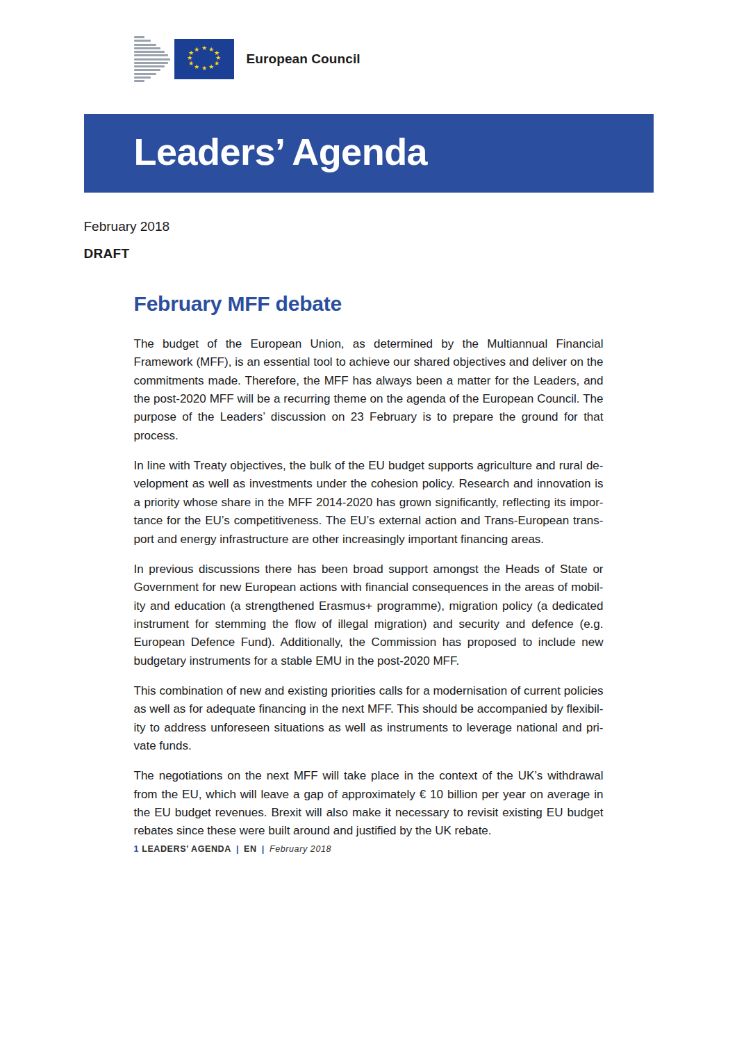★ ★ ★ ★ ★ ★ ★ ★ ★ ★ ★ ★
European Council
Leaders’ Agenda
February 2018
DRAFT
February MFF debate
The budget of the European Union, as determined by the Multiannual Financial Framework (MFF), is an essential tool to achieve our shared objectives and deliver on the commitments made. Therefore, the MFF has always been a matter for the Leaders, and the post-2020 MFF will be a recurring theme on the agenda of the European Council. The purpose of the Leaders’ discussion on 23 February is to prepare the ground for that process.
In line with Treaty objectives, the bulk of the EU budget supports agriculture and rural development as well as investments under the cohesion policy. Research and innovation is a priority whose share in the MFF 2014-2020 has grown significantly, reflecting its importance for the EU’s competitiveness. The EU’s external action and Trans-European transport and energy infrastructure are other increasingly important financing areas.
In previous discussions there has been broad support amongst the Heads of State or Government for new European actions with financial consequences in the areas of mobility and education (a strengthened Erasmus+ programme), migration policy (a dedicated instrument for stemming the flow of illegal migration) and security and defence (e.g. European Defence Fund). Additionally, the Commission has proposed to include new budgetary instruments for a stable EMU in the post-2020 MFF.
This combination of new and existing priorities calls for a modernisation of current policies as well as for adequate financing in the next MFF. This should be accompanied by flexibility to address unforeseen situations as well as instruments to leverage national and private funds.
The negotiations on the next MFF will take place in the context of the UK’s withdrawal from the EU, which will leave a gap of approximately € 10 billion per year on average in the EU budget revenues. Brexit will also make it necessary to revisit existing EU budget rebates since these were built around and justified by the UK rebate.
1 Leaders’ Agenda | EN | February 2018